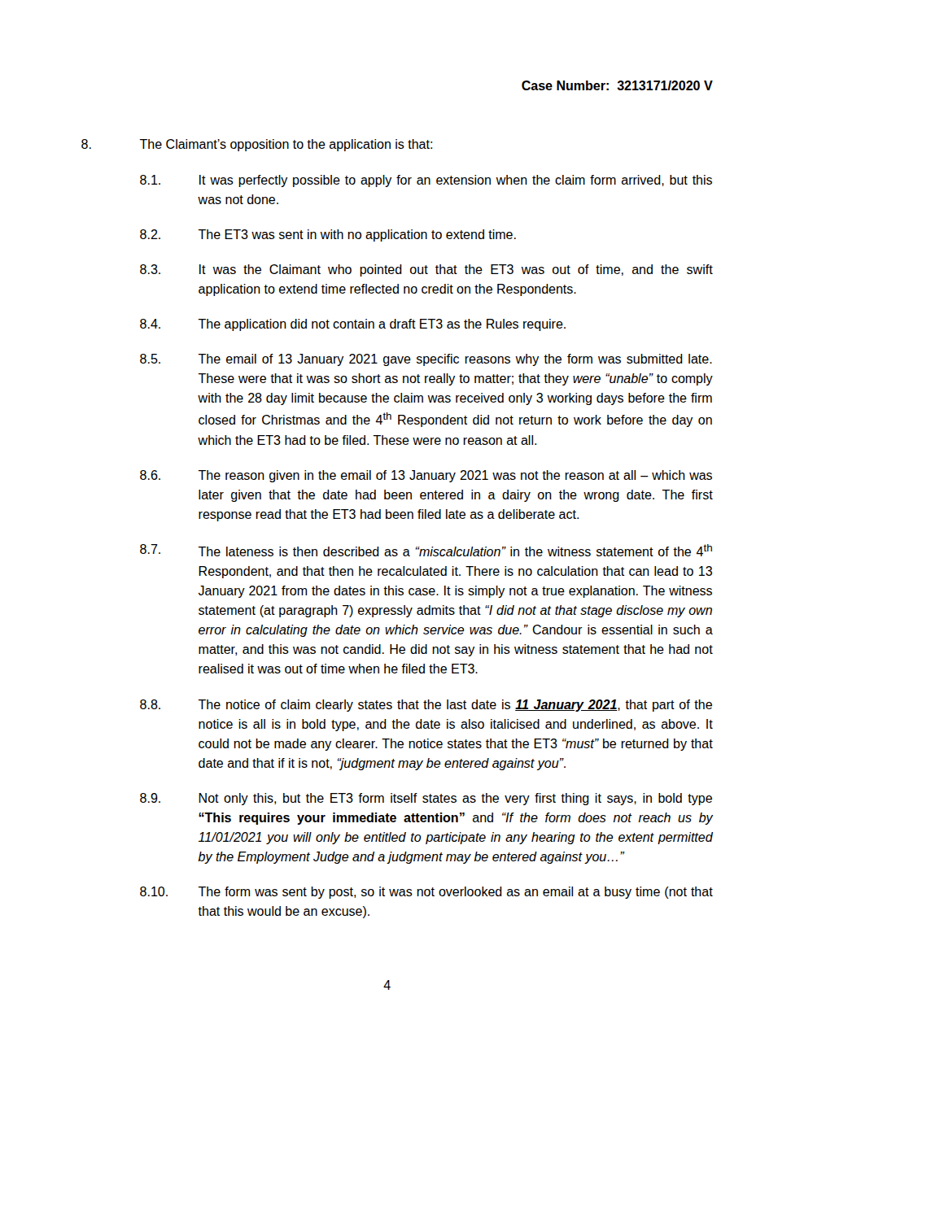Case Number: 3213171/2020 V
8.
The Claimant’s opposition to the application is that:
8.1.
It was perfectly possible to apply for an extension when the claim form arrived, but this was not done.
8.2.
The ET3 was sent in with no application to extend time.
8.3.
It was the Claimant who pointed out that the ET3 was out of time, and the swift application to extend time reflected no credit on the Respondents.
8.4.
The application did not contain a draft ET3 as the Rules require.
8.5.
The email of 13 January 2021 gave specific reasons why the form was submitted late. These were that it was so short as not really to matter; that they were “unable” to comply with the 28 day limit because the claim was received only 3 working days before the firm closed for Christmas and the 4th Respondent did not return to work before the day on which the ET3 had to be filed. These were no reason at all.
8.6.
The reason given in the email of 13 January 2021 was not the reason at all – which was later given that the date had been entered in a dairy on the wrong date. The first response read that the ET3 had been filed late as a deliberate act.
8.7.
The lateness is then described as a “miscalculation” in the witness statement of the 4th Respondent, and that then he recalculated it. There is no calculation that can lead to 13 January 2021 from the dates in this case. It is simply not a true explanation. The witness statement (at paragraph 7) expressly admits that “I did not at that stage disclose my own error in calculating the date on which service was due.” Candour is essential in such a matter, and this was not candid. He did not say in his witness statement that he had not realised it was out of time when he filed the ET3.
8.8.
The notice of claim clearly states that the last date is 11 January 2021, that part of the notice is all is in bold type, and the date is also italicised and underlined, as above. It could not be made any clearer. The notice states that the ET3 “must” be returned by that date and that if it is not, “judgment may be entered against you”.
8.9.
Not only this, but the ET3 form itself states as the very first thing it says, in bold type “This requires your immediate attention” and “If the form does not reach us by 11/01/2021 you will only be entitled to participate in any hearing to the extent permitted by the Employment Judge and a judgment may be entered against you…”
8.10.
The form was sent by post, so it was not overlooked as an email at a busy time (not that that this would be an excuse).
4